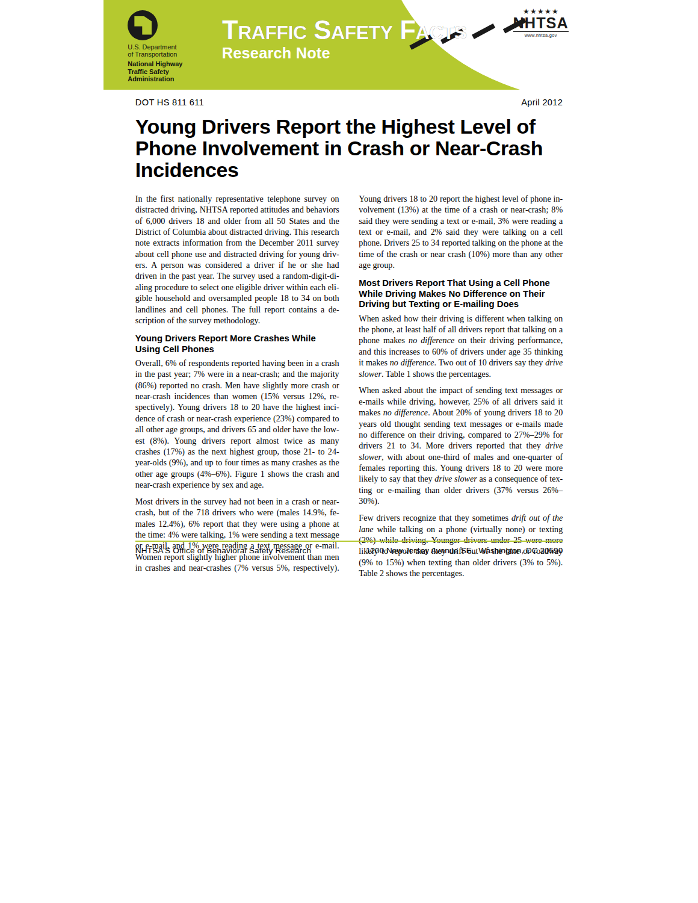U.S. Department
of Transportation
National Highway
Traffic Safety
Administration
TRAFFIC SAFETY FACTS
Research Note
★★★★★
NHTSA
www.nhtsa.gov
DOT HS 811 611 April 2012
Young Drivers Report the Highest Level of Phone Involvement in Crash or Near-Crash Incidences
In the first nationally representative telephone survey on distracted driving, NHTSA reported attitudes and behaviors of 6,000 drivers 18 and older from all 50 States and the District of Columbia about distracted driving. This research note extracts information from the December 2011 survey about cell phone use and distracted driving for young drivers. A person was considered a driver if he or she had driven in the past year. The survey used a random-digit-dialing procedure to select one eligible driver within each eligible household and oversampled people 18 to 34 on both landlines and cell phones. The full report contains a description of the survey methodology.
Young Drivers Report More Crashes While Using Cell Phones
Overall, 6% of respondents reported having been in a crash in the past year; 7% were in a near-crash; and the majority (86%) reported no crash. Men have slightly more crash or near-crash incidences than women (15% versus 12%, respectively). Young drivers 18 to 20 have the highest incidence of crash or near-crash experience (23%) compared to all other age groups, and drivers 65 and older have the lowest (8%). Young drivers report almost twice as many crashes (17%) as the next highest group, those 21- to 24-year-olds (9%), and up to four times as many crashes as the other age groups (4%–6%). Figure 1 shows the crash and near-crash experience by sex and age.
Most drivers in the survey had not been in a crash or near-crash, but of the 718 drivers who were (males 14.9%, females 12.4%), 6% report that they were using a phone at the time: 4% were talking, 1% were sending a text message or e-mail, and 1% were reading a text message or e-mail. Women report slightly higher phone involvement than men in crashes and near-crashes (7% versus 5%, respectively). Young drivers 18 to 20 report the highest level of phone involvement (13%) at the time of a crash or near-crash; 8% said they were sending a text or e-mail, 3% were reading a text or e-mail, and 2% said they were talking on a cell phone. Drivers 25 to 34 reported talking on the phone at the time of the crash or near crash (10%) more than any other age group.
Most Drivers Report That Using a Cell Phone While Driving Makes No Difference on Their Driving but Texting or E-mailing Does
When asked how their driving is different when talking on the phone, at least half of all drivers report that talking on a phone makes no difference on their driving performance, and this increases to 60% of drivers under age 35 thinking it makes no difference. Two out of 10 drivers say they drive slower. Table 1 shows the percentages.
When asked about the impact of sending text messages or e-mails while driving, however, 25% of all drivers said it makes no difference. About 20% of young drivers 18 to 20 years old thought sending text messages or e-mails made no difference on their driving, compared to 27%–29% for drivers 21 to 34. More drivers reported that they drive slower, with about one-third of males and one-quarter of females reporting this. Young drivers 18 to 20 were more likely to say that they drive slower as a consequence of texting or e-mailing than older drivers (37% versus 26%–30%).
Few drivers recognize that they sometimes drift out of the lane while talking on a phone (virtually none) or texting (2%) while driving. Younger drivers under 25 were more likely to report that they drift out of the lane or roadway (9% to 15%) when texting than older drivers (3% to 5%). Table 2 shows the percentages.
NHTSA’S Office of Behavioral Safety Research 1200 New Jersey Avenue SE., Washington, DC 20590